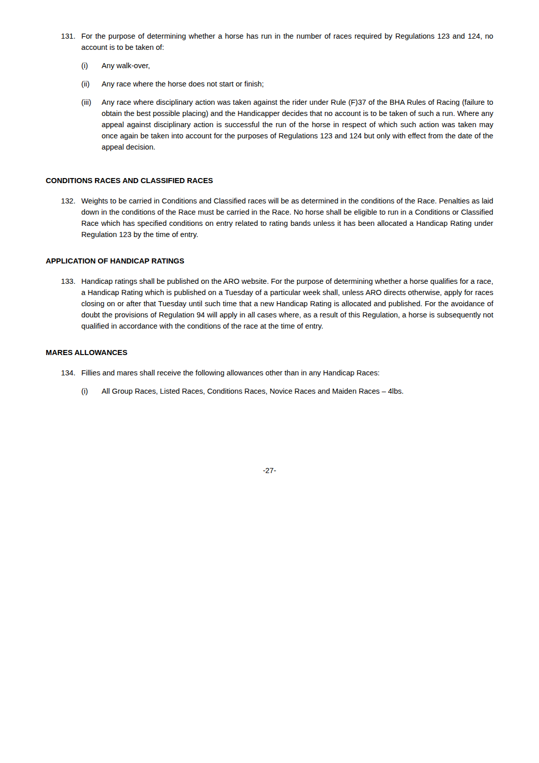131.
For the purpose of determining whether a horse has run in the number of races required by Regulations 123 and 124, no account is to be taken of:
(i)
Any walk-over,
(ii)
Any race where the horse does not start or finish;
(iii)
Any race where disciplinary action was taken against the rider under Rule (F)37 of the BHA Rules of Racing (failure to obtain the best possible placing) and the Handicapper decides that no account is to be taken of such a run. Where any appeal against disciplinary action is successful the run of the horse in respect of which such action was taken may once again be taken into account for the purposes of Regulations 123 and 124 but only with effect from the date of the appeal decision.
CONDITIONS RACES AND CLASSIFIED RACES
132.
Weights to be carried in Conditions and Classified races will be as determined in the conditions of the Race. Penalties as laid down in the conditions of the Race must be carried in the Race. No horse shall be eligible to run in a Conditions or Classified Race which has specified conditions on entry related to rating bands unless it has been allocated a Handicap Rating under Regulation 123 by the time of entry.
APPLICATION OF HANDICAP RATINGS
133.
Handicap ratings shall be published on the ARO website. For the purpose of determining whether a horse qualifies for a race, a Handicap Rating which is published on a Tuesday of a particular week shall, unless ARO directs otherwise, apply for races closing on or after that Tuesday until such time that a new Handicap Rating is allocated and published. For the avoidance of doubt the provisions of Regulation 94 will apply in all cases where, as a result of this Regulation, a horse is subsequently not qualified in accordance with the conditions of the race at the time of entry.
MARES ALLOWANCES
134.
Fillies and mares shall receive the following allowances other than in any Handicap Races:
(i)
All Group Races, Listed Races, Conditions Races, Novice Races and Maiden Races – 4lbs.
-27-